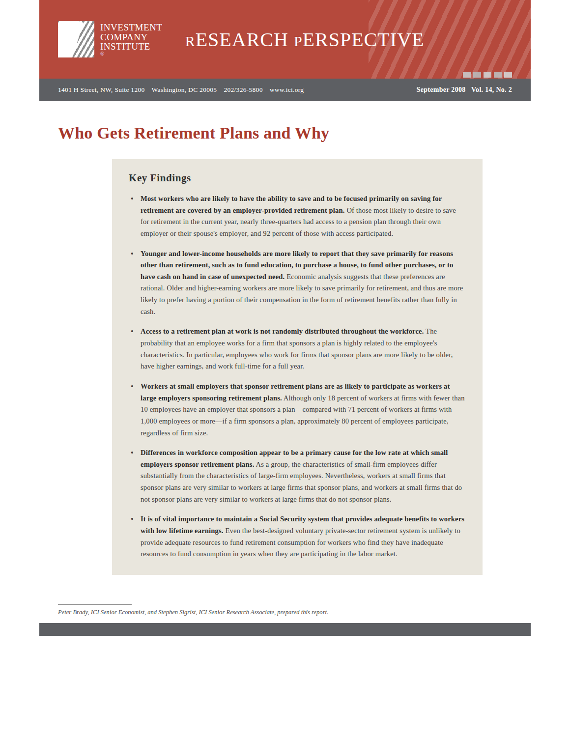Investment Company Institute®
RESEARCH PERSPECTIVE
1401 H Street, NW, Suite 1200 Washington, DC 20005 202/326-5800 www.ici.org
September 2008 Vol. 14, No. 2
Who Gets Retirement Plans and Why
Key Findings
Most workers who are likely to have the ability to save and to be focused primarily on saving for retirement are covered by an employer-provided retirement plan. Of those most likely to desire to save for retirement in the current year, nearly three-quarters had access to a pension plan through their own employer or their spouse's employer, and 92 percent of those with access participated.
Younger and lower-income households are more likely to report that they save primarily for reasons other than retirement, such as to fund education, to purchase a house, to fund other purchases, or to have cash on hand in case of unexpected need. Economic analysis suggests that these preferences are rational. Older and higher-earning workers are more likely to save primarily for retirement, and thus are more likely to prefer having a portion of their compensation in the form of retirement benefits rather than fully in cash.
Access to a retirement plan at work is not randomly distributed throughout the workforce. The probability that an employee works for a firm that sponsors a plan is highly related to the employee's characteristics. In particular, employees who work for firms that sponsor plans are more likely to be older, have higher earnings, and work full-time for a full year.
Workers at small employers that sponsor retirement plans are as likely to participate as workers at large employers sponsoring retirement plans. Although only 18 percent of workers at firms with fewer than 10 employees have an employer that sponsors a plan—compared with 71 percent of workers at firms with 1,000 employees or more—if a firm sponsors a plan, approximately 80 percent of employees participate, regardless of firm size.
Differences in workforce composition appear to be a primary cause for the low rate at which small employers sponsor retirement plans. As a group, the characteristics of small-firm employees differ substantially from the characteristics of large-firm employees. Nevertheless, workers at small firms that sponsor plans are very similar to workers at large firms that sponsor plans, and workers at small firms that do not sponsor plans are very similar to workers at large firms that do not sponsor plans.
It is of vital importance to maintain a Social Security system that provides adequate benefits to workers with low lifetime earnings. Even the best-designed voluntary private-sector retirement system is unlikely to provide adequate resources to fund retirement consumption for workers who find they have inadequate resources to fund consumption in years when they are participating in the labor market.
Peter Brady, ICI Senior Economist, and Stephen Sigrist, ICI Senior Research Associate, prepared this report.